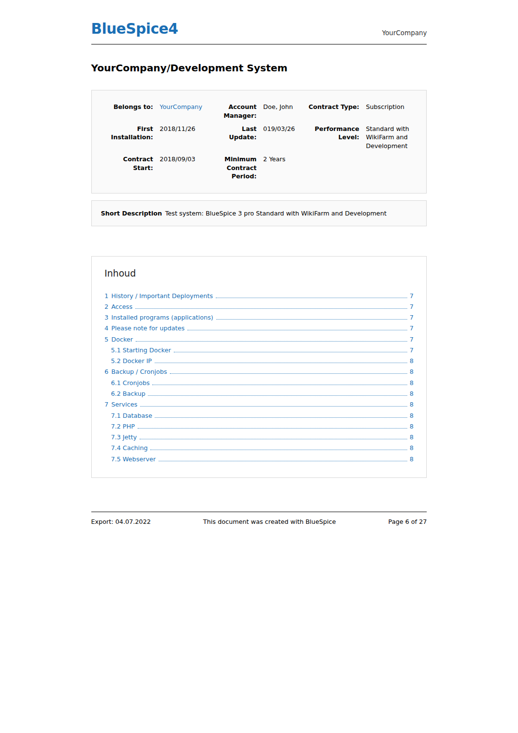Blue Spice 4
YourCompany
YourCompany/Development System
| Belongs to: | YourCompany | Account Manager: | Doe, John | Contract Type: | Subscription |
| First Installation: | 2018/11/26 | Last Update: | 019/03/26 | Performance Level: | Standard with WikiFarm and Development |
| Contract Start: | 2018/09/03 | Minimum Contract Period: | 2 Years | | |
Short Description Test system: BlueSpice 3 pro Standard with WikiFarm and Development
Inhoud
1 History / Important Deployments 7
2 Access 7
3 Installed programs (applications) 7
4 Please note for updates 7
5 Docker 7
5.1 Starting Docker 7
5.2 Docker IP 8
6 Backup / Cronjobs 8
6.1 Cronjobs 8
6.2 Backup 8
7 Services 8
7.1 Database 8
7.2 PHP 8
7.3 Jetty 8
7.4 Caching 8
7.5 Webserver 8
Export: 04.07.2022
This document was created with BlueSpice
Page 6 of 27